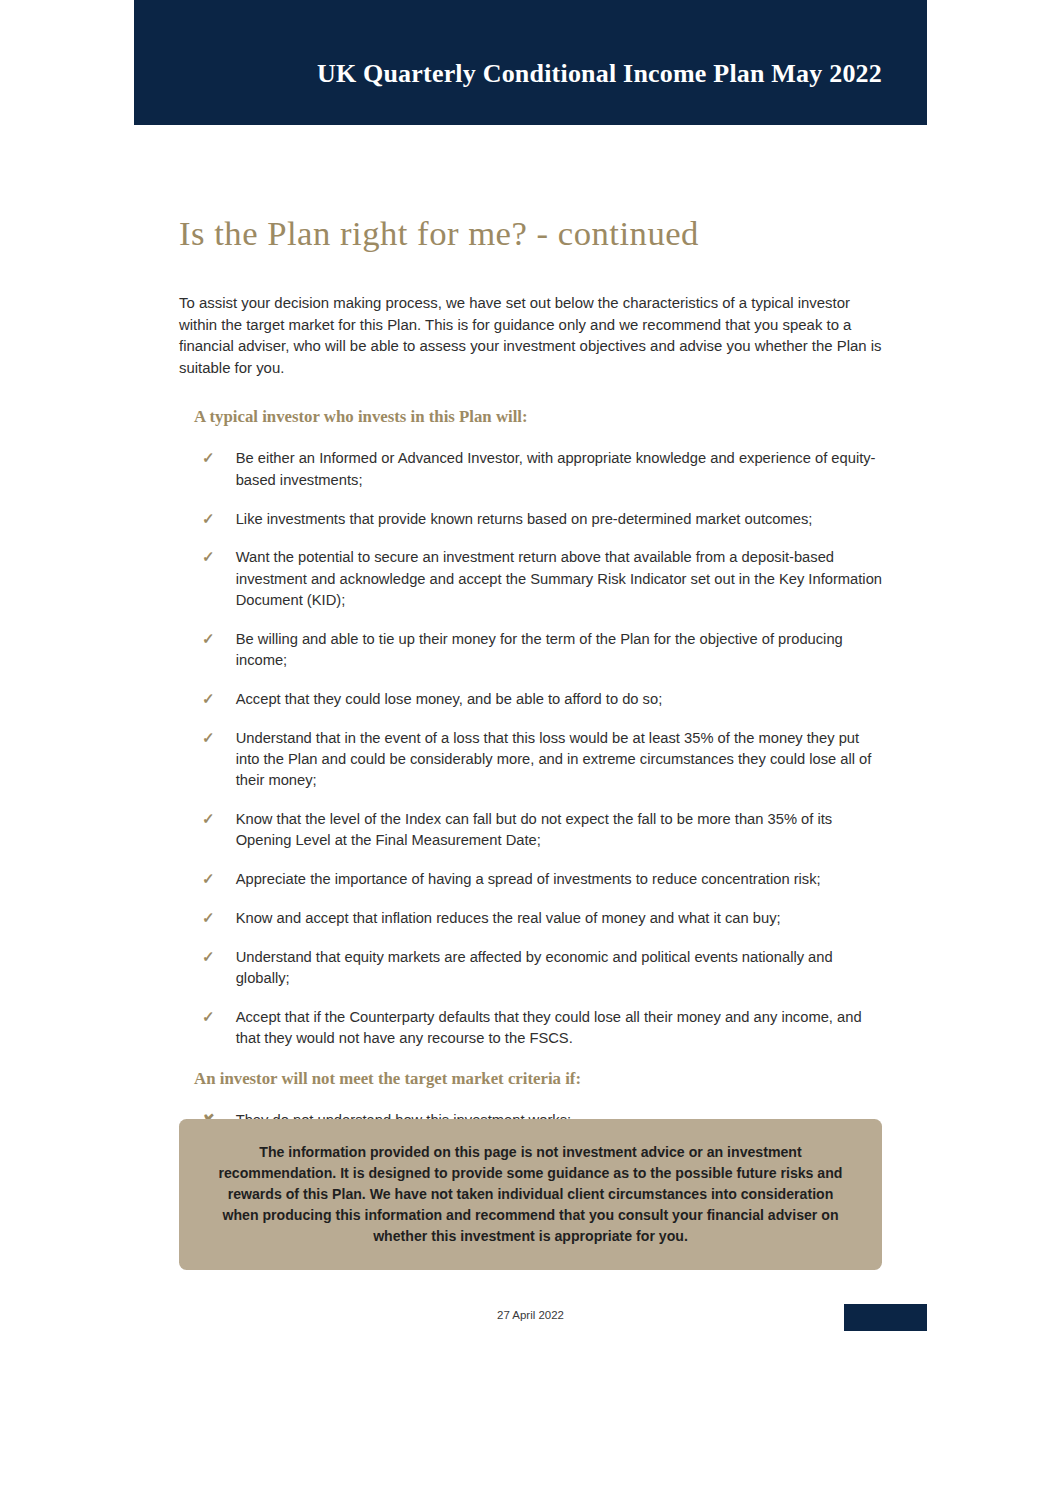UK Quarterly Conditional Income Plan May 2022
Is the Plan right for me? - continued
To assist your decision making process, we have set out below the characteristics of a typical investor within the target market for this Plan. This is for guidance only and we recommend that you speak to a financial adviser, who will be able to assess your investment objectives and advise you whether the Plan is suitable for you.
A typical investor who invests in this Plan will:
Be either an Informed or Advanced Investor, with appropriate knowledge and experience of equity-based investments;
Like investments that provide known returns based on pre-determined market outcomes;
Want the potential to secure an investment return above that available from a deposit-based investment and acknowledge and accept the Summary Risk Indicator set out in the Key Information Document (KID);
Be willing and able to tie up their money for the term of the Plan for the objective of producing income;
Accept that they could lose money, and be able to afford to do so;
Understand that in the event of a loss that this loss would be at least 35% of the money they put into the Plan and could be considerably more, and in extreme circumstances they could lose all of their money;
Know that the level of the Index can fall but do not expect the fall to be more than 35% of its Opening Level at the Final Measurement Date;
Appreciate the importance of having a spread of investments to reduce concentration risk;
Know and accept that inflation reduces the real value of money and what it can buy;
Understand that equity markets are affected by economic and political events nationally and globally;
Accept that if the Counterparty defaults that they could lose all their money and any income, and that they would not have any recourse to the FSCS.
An investor will not meet the target market criteria if:
They do not understand how this investment works;
They are unable, or unwilling, to accept the risks associated with this Plan, including the loss of their money;
The Plan does not meet their investment objectives.
The information provided on this page is not investment advice or an investment recommendation. It is designed to provide some guidance as to the possible future risks and rewards of this Plan. We have not taken individual client circumstances into consideration when producing this information and recommend that you consult your financial adviser on whether this investment is appropriate for you.
27 April 2022
Page 4